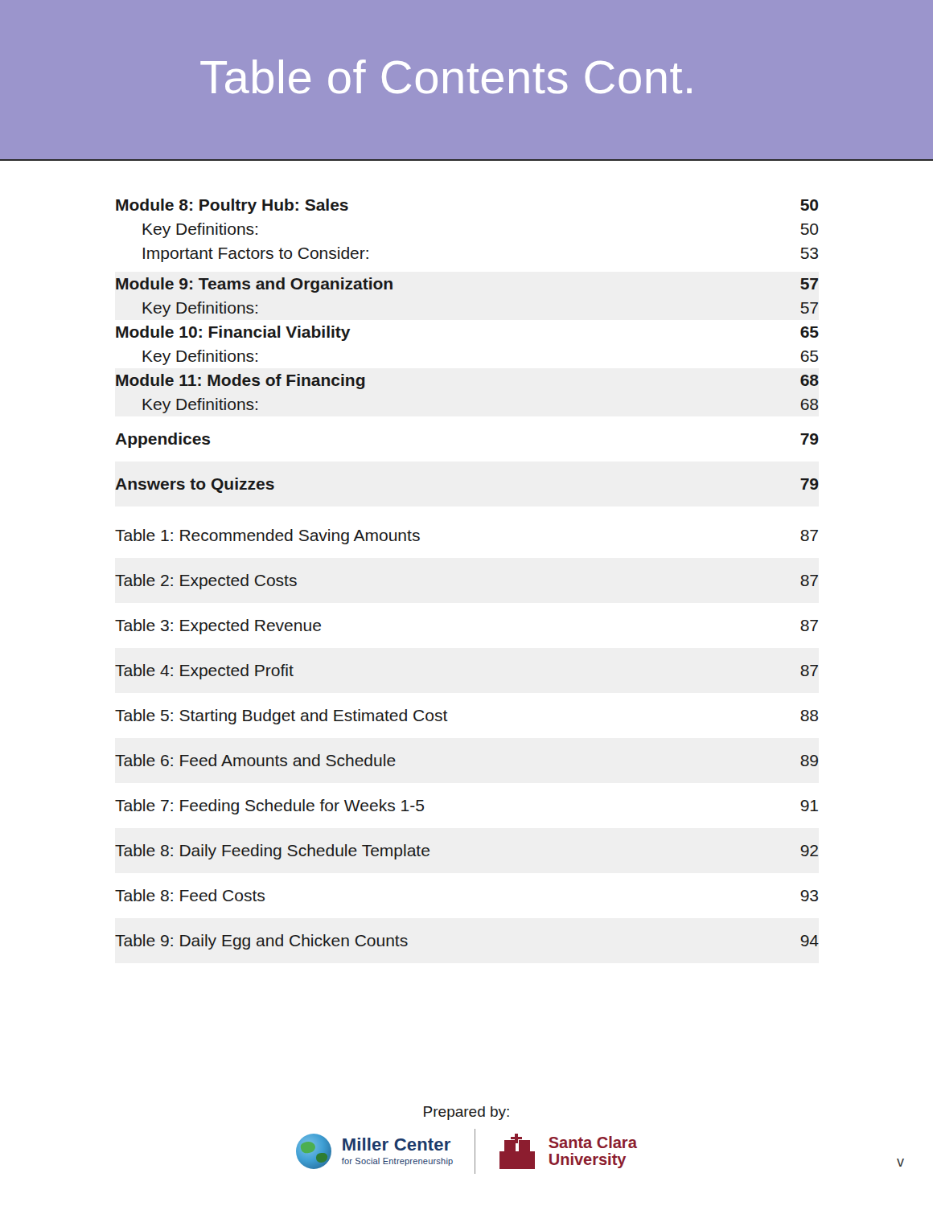Table of Contents Cont.
Module 8: Poultry Hub: Sales 50
Key Definitions: 50
Important Factors to Consider: 53
Module 9: Teams and Organization 57
Key Definitions: 57
Module 10: Financial Viability 65
Key Definitions: 65
Module 11: Modes of Financing 68
Key Definitions: 68
Appendices 79
Answers to Quizzes 79
Table 1: Recommended Saving Amounts 87
Table 2: Expected Costs 87
Table 3: Expected Revenue 87
Table 4: Expected Profit 87
Table 5: Starting Budget and Estimated Cost 88
Table 6: Feed Amounts and Schedule 89
Table 7: Feeding Schedule for Weeks 1-591
Table 8: Daily Feeding Schedule Template 92
Table 8: Feed Costs 93
Table 9: Daily Egg and Chicken Counts 94
Prepared by:
Miller Center
for Social Entrepreneurship
Santa Clara
University
v